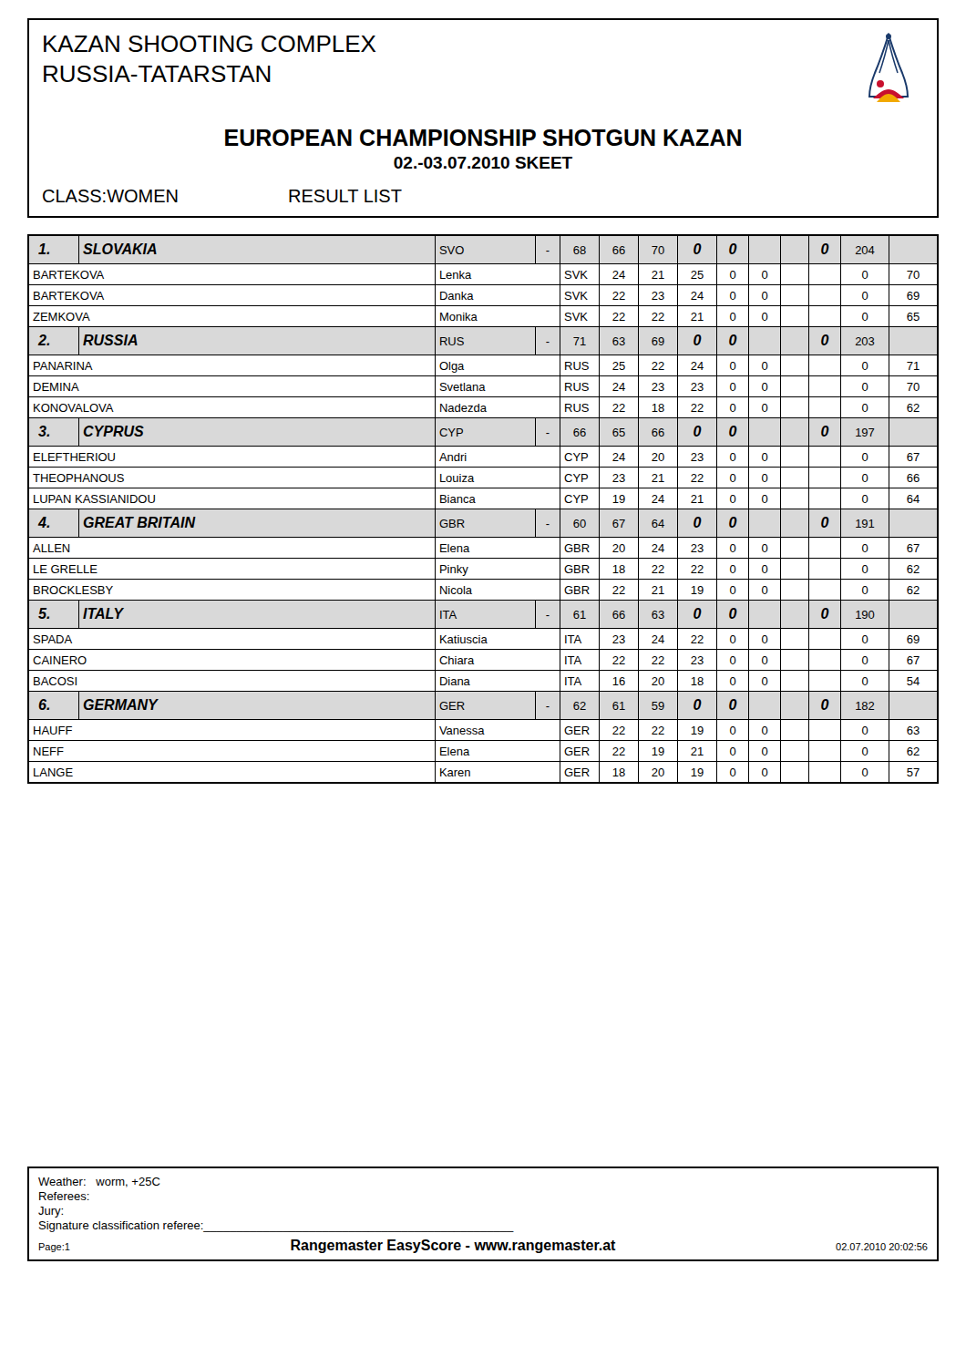KAZAN SHOOTING COMPLEX
RUSSIA-TATARSTAN
EUROPEAN CHAMPIONSHIP SHOTGUN KAZAN
02.-03.07.2010 SKEET
CLASS:WOMEN RESULT LIST
| 1. | SLOVAKIA | SVO | - | 68 | 66 | 70 | 0 | 0 | | | 0 | 204 | |
| BARTEKOVA | Lenka | SVK | 24 | 21 | 25 | 0 | 0 | | | 0 | 70 |
| BARTEKOVA | Danka | SVK | 22 | 23 | 24 | 0 | 0 | | | 0 | 69 |
| ZEMKOVA | Monika | SVK | 22 | 22 | 21 | 0 | 0 | | | 0 | 65 |
| 2. | RUSSIA | RUS | - | 71 | 63 | 69 | 0 | 0 | | | 0 | 203 | |
| PANARINA | Olga | RUS | 25 | 22 | 24 | 0 | 0 | | | 0 | 71 |
| DEMINA | Svetlana | RUS | 24 | 23 | 23 | 0 | 0 | | | 0 | 70 |
| KONOVALOVA | Nadezda | RUS | 22 | 18 | 22 | 0 | 0 | | | 0 | 62 |
| 3. | CYPRUS | CYP | - | 66 | 65 | 66 | 0 | 0 | | | 0 | 197 | |
| ELEFTHERIOU | Andri | CYP | 24 | 20 | 23 | 0 | 0 | | | 0 | 67 |
| THEOPHANOUS | Louiza | CYP | 23 | 21 | 22 | 0 | 0 | | | 0 | 66 |
| LUPAN KASSIANIDOU | Bianca | CYP | 19 | 24 | 21 | 0 | 0 | | | 0 | 64 |
| 4. | GREAT BRITAIN | GBR | - | 60 | 67 | 64 | 0 | 0 | | | 0 | 191 | |
| ALLEN | Elena | GBR | 20 | 24 | 23 | 0 | 0 | | | 0 | 67 |
| LE GRELLE | Pinky | GBR | 18 | 22 | 22 | 0 | 0 | | | 0 | 62 |
| BROCKLESBY | Nicola | GBR | 22 | 21 | 19 | 0 | 0 | | | 0 | 62 |
| 5. | ITALY | ITA | - | 61 | 66 | 63 | 0 | 0 | | | 0 | 190 | |
| SPADA | Katiuscia | ITA | 23 | 24 | 22 | 0 | 0 | | | 0 | 69 |
| CAINERO | Chiara | ITA | 22 | 22 | 23 | 0 | 0 | | | 0 | 67 |
| BACOSI | Diana | ITA | 16 | 20 | 18 | 0 | 0 | | | 0 | 54 |
| 6. | GERMANY | GER | - | 62 | 61 | 59 | 0 | 0 | | | 0 | 182 | |
| HAUFF | Vanessa | GER | 22 | 22 | 19 | 0 | 0 | | | 0 | 63 |
| NEFF | Elena | GER | 22 | 19 | 21 | 0 | 0 | | | 0 | 62 |
| LANGE | Karen | GER | 18 | 20 | 19 | 0 | 0 | | | 0 | 57 |
Weather: worm, +25C
Referees:
Jury:
Signature classification referee:_______________________________________________
Page:1 Rangemaster EasyScore - www.rangemaster.at 02.07.2010 20:02:56